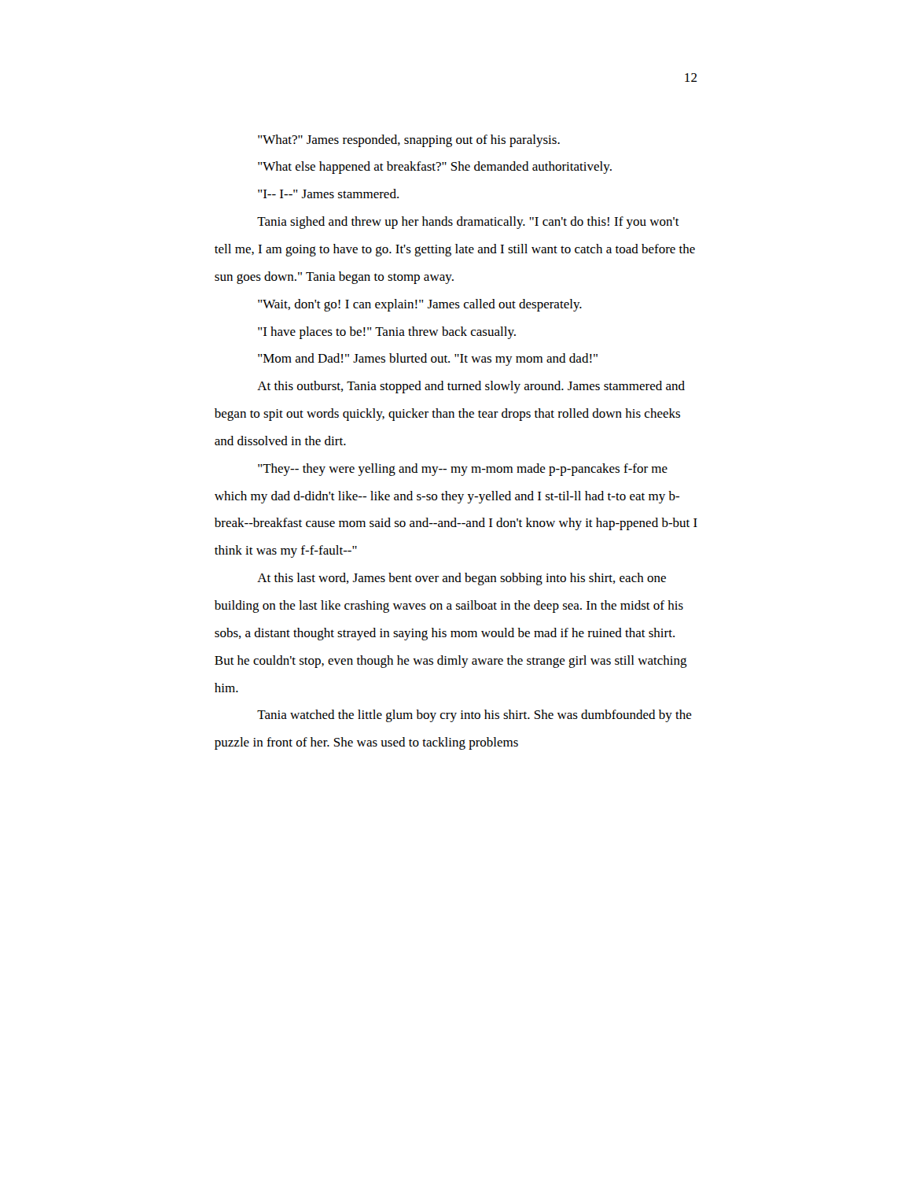12
"What?" James responded, snapping out of his paralysis.
"What else happened at breakfast?" She demanded authoritatively.
"I-- I--" James stammered.
Tania sighed and threw up her hands dramatically. "I can't do this! If you won't tell me, I am going to have to go. It's getting late and I still want to catch a toad before the sun goes down." Tania began to stomp away.
"Wait, don't go! I can explain!" James called out desperately.
"I have places to be!" Tania threw back casually.
"Mom and Dad!" James blurted out. "It was my mom and dad!"
At this outburst, Tania stopped and turned slowly around. James stammered and began to spit out words quickly, quicker than the tear drops that rolled down his cheeks and dissolved in the dirt.
"They-- they were yelling and my-- my m-mom made p-p-pancakes f-for me which my dad d-didn't like-- like and s-so they y-yelled and I st-til-ll had t-to eat my b-break--breakfast cause mom said so and--and--and I don't know why it hap-ppened b-but I think it was my f-f-fault--"
At this last word, James bent over and began sobbing into his shirt, each one building on the last like crashing waves on a sailboat in the deep sea. In the midst of his sobs, a distant thought strayed in saying his mom would be mad if he ruined that shirt. But he couldn't stop, even though he was dimly aware the strange girl was still watching him.
Tania watched the little glum boy cry into his shirt. She was dumbfounded by the puzzle in front of her. She was used to tackling problems